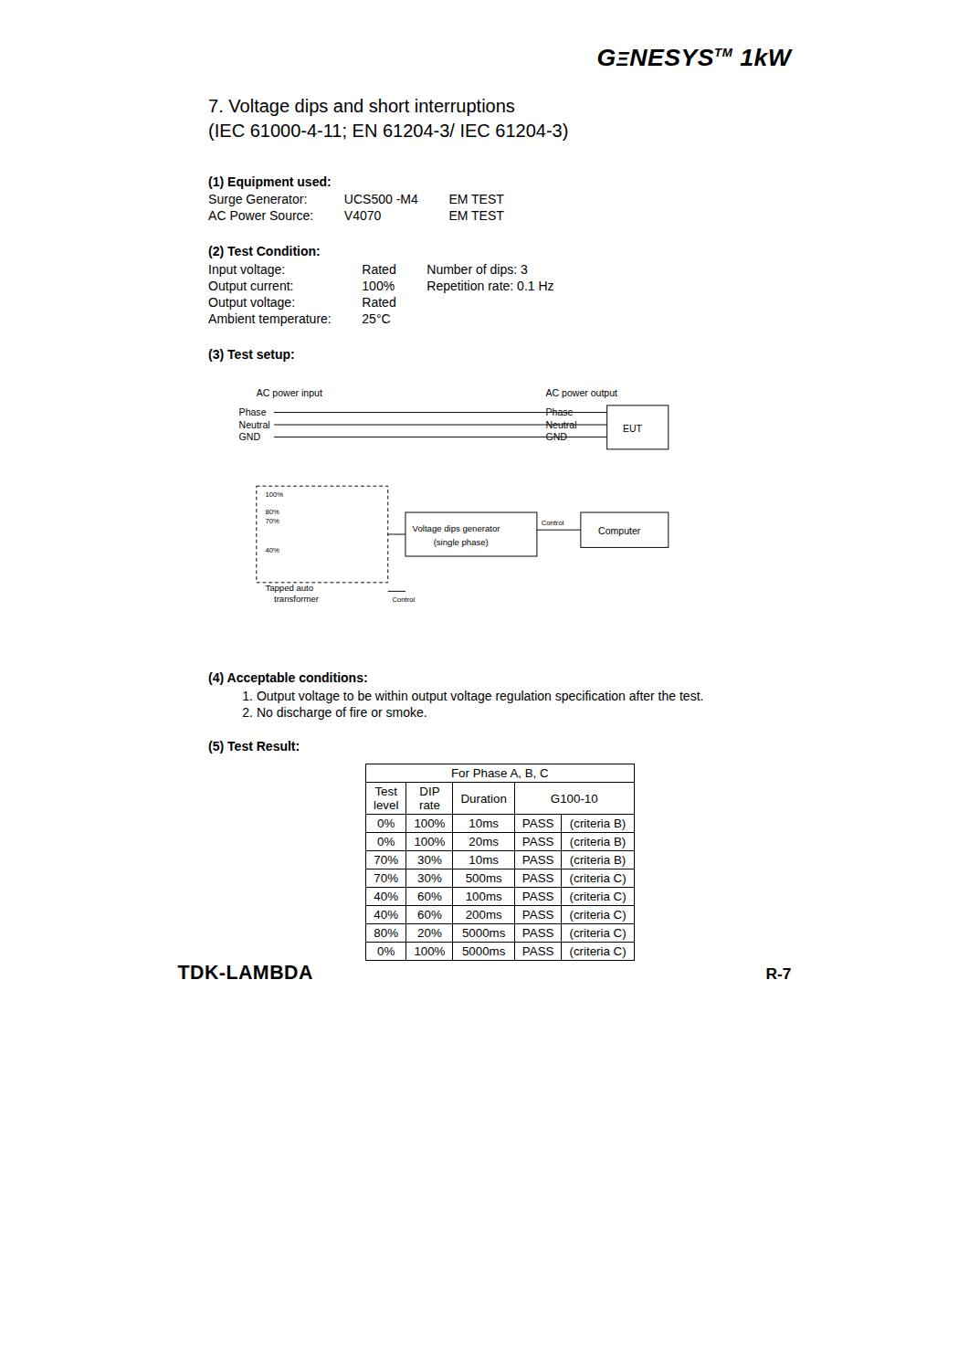GΞNESYSTM 1kW
7. Voltage dips and short interruptions
(IEC 61000-4-11; EN 61204-3/ IEC 61204-3)
(1) Equipment used:
| Surge Generator: | UCS500 -M4 | EM TEST |
| AC Power Source: | V4070 | EM TEST |
(2) Test Condition:
| Input voltage: | Rated | Number of dips: 3 |
| Output current: | 100% | Repetition rate: 0.1 Hz |
| Output voltage: | Rated | |
| Ambient temperature: | 25°C | |
(3) Test setup:
(4) Acceptable conditions:
Output voltage to be within output voltage regulation specification after the test.
No discharge of fire or smoke.
(5) Test Result:
| For Phase A, B, C |
| --- |
| Test level | DIP rate | Duration | G100-10 |
| 0% | 100% | 10ms | PASS | (criteria B) |
| 0% | 100% | 20ms | PASS | (criteria B) |
| 70% | 30% | 10ms | PASS | (criteria B) |
| 70% | 30% | 500ms | PASS | (criteria C) |
| 40% | 60% | 100ms | PASS | (criteria C) |
| 40% | 60% | 200ms | PASS | (criteria C) |
| 80% | 20% | 5000ms | PASS | (criteria C) |
| 0% | 100% | 5000ms | PASS | (criteria C) |
TDK-LAMBDA R-7